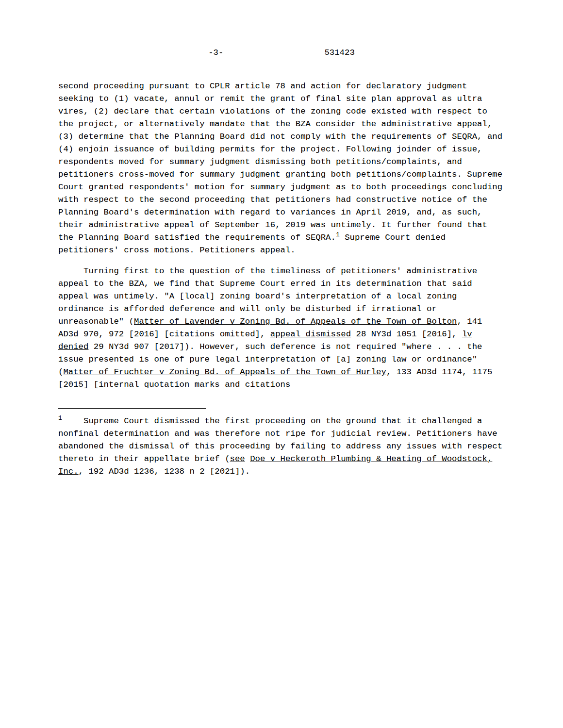-3- 531423
second proceeding pursuant to CPLR article 78 and action for declaratory judgment seeking to (1) vacate, annul or remit the grant of final site plan approval as ultra vires, (2) declare that certain violations of the zoning code existed with respect to the project, or alternatively mandate that the BZA consider the administrative appeal, (3) determine that the Planning Board did not comply with the requirements of SEQRA, and (4) enjoin issuance of building permits for the project. Following joinder of issue, respondents moved for summary judgment dismissing both petitions/complaints, and petitioners cross-moved for summary judgment granting both petitions/complaints. Supreme Court granted respondents' motion for summary judgment as to both proceedings concluding with respect to the second proceeding that petitioners had constructive notice of the Planning Board's determination with regard to variances in April 2019, and, as such, their administrative appeal of September 16, 2019 was untimely. It further found that the Planning Board satisfied the requirements of SEQRA.1 Supreme Court denied petitioners' cross motions. Petitioners appeal.
Turning first to the question of the timeliness of petitioners' administrative appeal to the BZA, we find that Supreme Court erred in its determination that said appeal was untimely. "A [local] zoning board's interpretation of a local zoning ordinance is afforded deference and will only be disturbed if irrational or unreasonable" (Matter of Lavender v Zoning Bd. of Appeals of the Town of Bolton, 141 AD3d 970, 972 [2016] [citations omitted], appeal dismissed 28 NY3d 1051 [2016], lv denied 29 NY3d 907 [2017]). However, such deference is not required "where . . . the issue presented is one of pure legal interpretation of [a] zoning law or ordinance" (Matter of Fruchter v Zoning Bd. of Appeals of the Town of Hurley, 133 AD3d 1174, 1175 [2015] [internal quotation marks and citations
1 Supreme Court dismissed the first proceeding on the ground that it challenged a nonfinal determination and was therefore not ripe for judicial review. Petitioners have abandoned the dismissal of this proceeding by failing to address any issues with respect thereto in their appellate brief (see Doe v Heckeroth Plumbing & Heating of Woodstock, Inc., 192 AD3d 1236, 1238 n 2 [2021]).